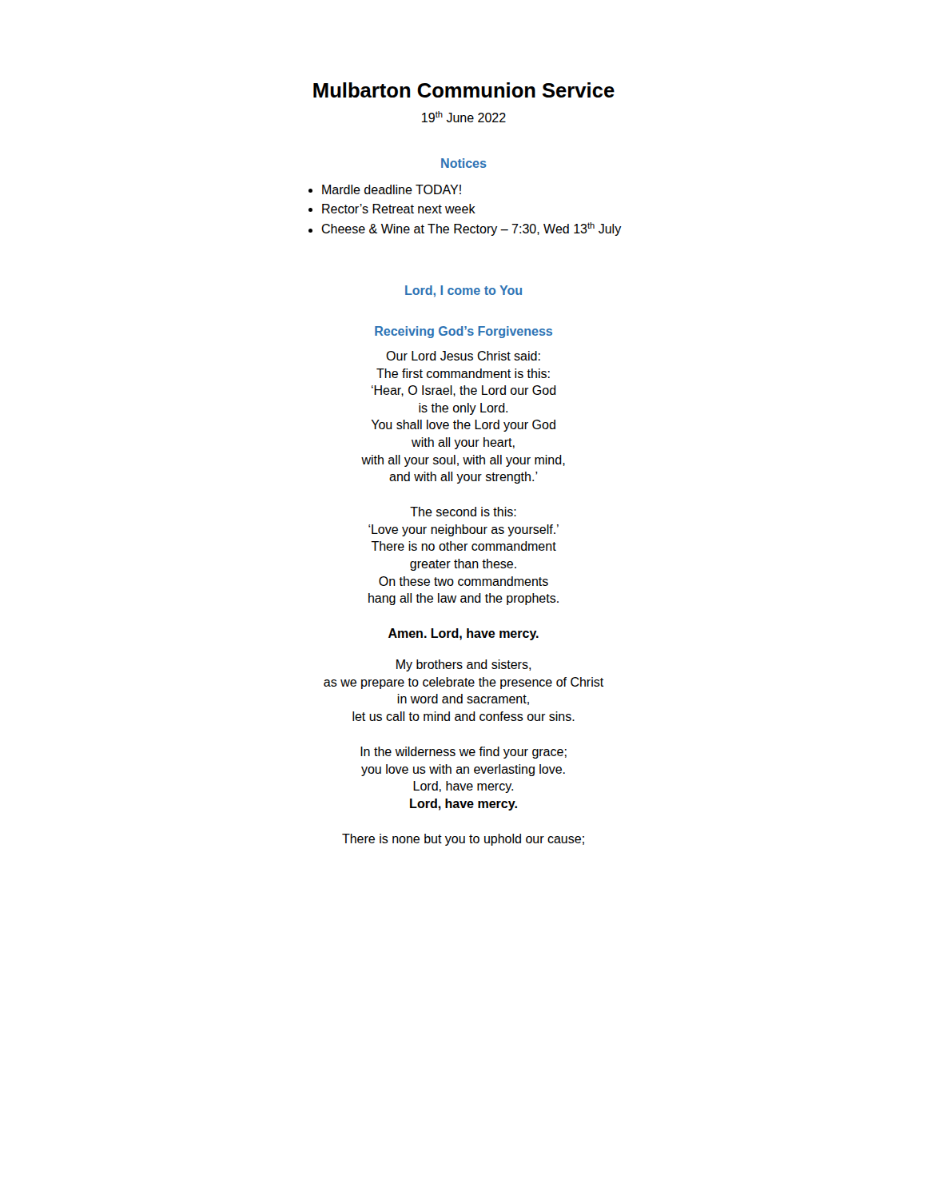Mulbarton Communion Service
19th June 2022
Notices
Mardle deadline TODAY!
Rector’s Retreat next week
Cheese & Wine at The Rectory – 7:30, Wed 13th July
Lord, I come to You
Receiving God’s Forgiveness
Our Lord Jesus Christ said:
The first commandment is this:
‘Hear, O Israel, the Lord our God
is the only Lord.
You shall love the Lord your God
with all your heart,
with all your soul, with all your mind,
and with all your strength.’
The second is this:
‘Love your neighbour as yourself.’
There is no other commandment
greater than these.
On these two commandments
hang all the law and the prophets.
Amen. Lord, have mercy.
My brothers and sisters,
as we prepare to celebrate the presence of Christ
in word and sacrament,
let us call to mind and confess our sins.
In the wilderness we find your grace;
you love us with an everlasting love.
Lord, have mercy.
Lord, have mercy.
There is none but you to uphold our cause;